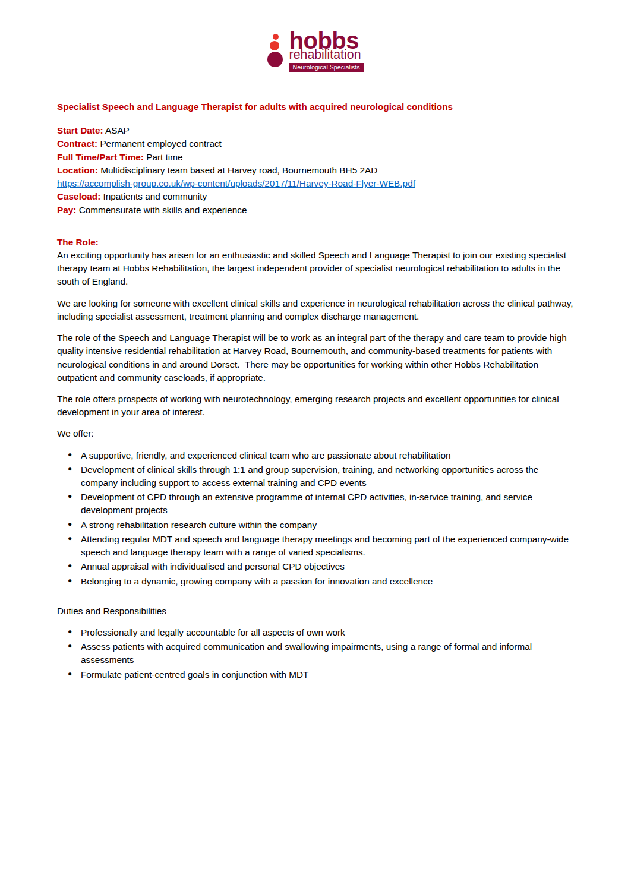hobbs rehabilitation Neurological Specialists
Specialist Speech and Language Therapist for adults with acquired neurological conditions
Start Date: ASAP
Contract: Permanent employed contract
Full Time/Part Time: Part time
Location: Multidisciplinary team based at Harvey road, Bournemouth BH5 2AD
https://accomplish-group.co.uk/wp-content/uploads/2017/11/Harvey-Road-Flyer-WEB.pdf
Caseload: Inpatients and community
Pay: Commensurate with skills and experience
The Role:
An exciting opportunity has arisen for an enthusiastic and skilled Speech and Language Therapist to join our existing specialist therapy team at Hobbs Rehabilitation, the largest independent provider of specialist neurological rehabilitation to adults in the south of England.
We are looking for someone with excellent clinical skills and experience in neurological rehabilitation across the clinical pathway, including specialist assessment, treatment planning and complex discharge management.
The role of the Speech and Language Therapist will be to work as an integral part of the therapy and care team to provide high quality intensive residential rehabilitation at Harvey Road, Bournemouth, and community-based treatments for patients with neurological conditions in and around Dorset. There may be opportunities for working within other Hobbs Rehabilitation outpatient and community caseloads, if appropriate.
The role offers prospects of working with neurotechnology, emerging research projects and excellent opportunities for clinical development in your area of interest.
We offer:
A supportive, friendly, and experienced clinical team who are passionate about rehabilitation
Development of clinical skills through 1:1 and group supervision, training, and networking opportunities across the company including support to access external training and CPD events
Development of CPD through an extensive programme of internal CPD activities, in-service training, and service development projects
A strong rehabilitation research culture within the company
Attending regular MDT and speech and language therapy meetings and becoming part of the experienced company-wide speech and language therapy team with a range of varied specialisms.
Annual appraisal with individualised and personal CPD objectives
Belonging to a dynamic, growing company with a passion for innovation and excellence
Duties and Responsibilities
Professionally and legally accountable for all aspects of own work
Assess patients with acquired communication and swallowing impairments, using a range of formal and informal assessments
Formulate patient-centred goals in conjunction with MDT